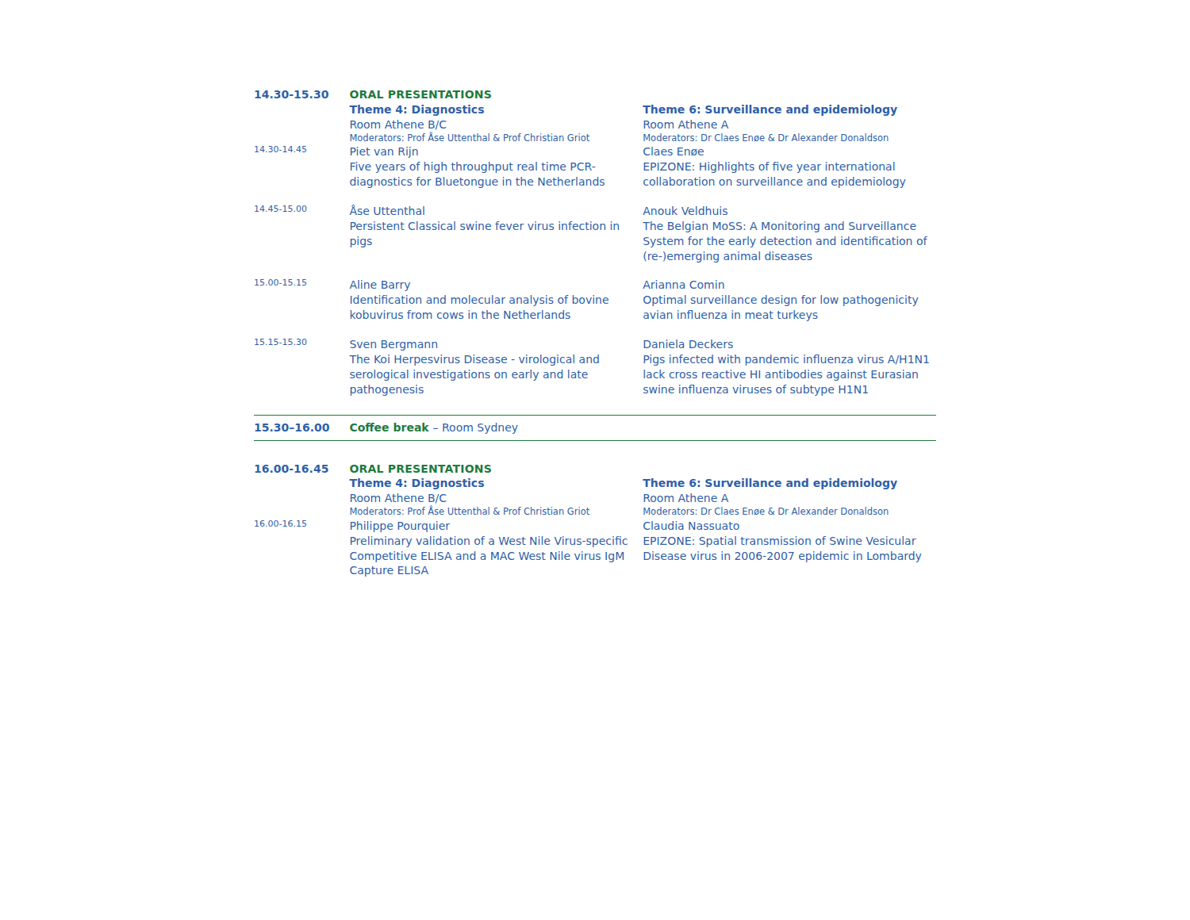| 14.30-15.30 | ORAL PRESENTATIONS | |
| | Theme 4: Diagnostics | Theme 6: Surveillance and epidemiology |
| | Room Athene B/C | Room Athene A |
| | Moderators: Prof Åse Uttenthal & Prof Christian Griot | Moderators: Dr Claes Enøe & Dr Alexander Donaldson |
| 14.30-14.45 | Piet van Rijn | Claes Enøe |
| | Five years of high throughput real time PCR- diagnostics for Bluetongue in the Netherlands | EPIZONE: Highlights of five year international collaboration on surveillance and epidemiology |
| 14.45-15.00 | Åse Uttenthal | Anouk Veldhuis |
| | Persistent Classical swine fever virus infection in pigs | The Belgian MoSS: A Monitoring and Surveillance System for the early detection and identification of (re-)emerging animal diseases |
| 15.00-15.15 | Aline Barry | Arianna Comin |
| | Identification and molecular analysis of bovine kobuvirus from cows in the Netherlands | Optimal surveillance design for low pathogenicity avian influenza in meat turkeys |
| 15.15-15.30 | Sven Bergmann | Daniela Deckers |
| | The Koi Herpesvirus Disease - virological and serological investigations on early and late pathogenesis | Pigs infected with pandemic influenza virus A/H1N1 lack cross reactive HI antibodies against Eurasian swine influenza viruses of subtype H1N1 |
| 15.30–16.00 | Coffee break – Room Sydney |
| 16.00-16.45 | ORAL PRESENTATIONS | |
| | Theme 4: Diagnostics | Theme 6: Surveillance and epidemiology |
| | Room Athene B/C | Room Athene A |
| | Moderators: Prof Åse Uttenthal & Prof Christian Griot | Moderators: Dr Claes Enøe & Dr Alexander Donaldson |
| 16.00-16.15 | Philippe Pourquier | Claudia Nassuato |
| | Preliminary validation of a West Nile Virus-specific Competitive ELISA and a MAC West Nile virus IgM Capture ELISA | EPIZONE: Spatial transmission of Swine Vesicular Disease virus in 2006-2007 epidemic in Lombardy |